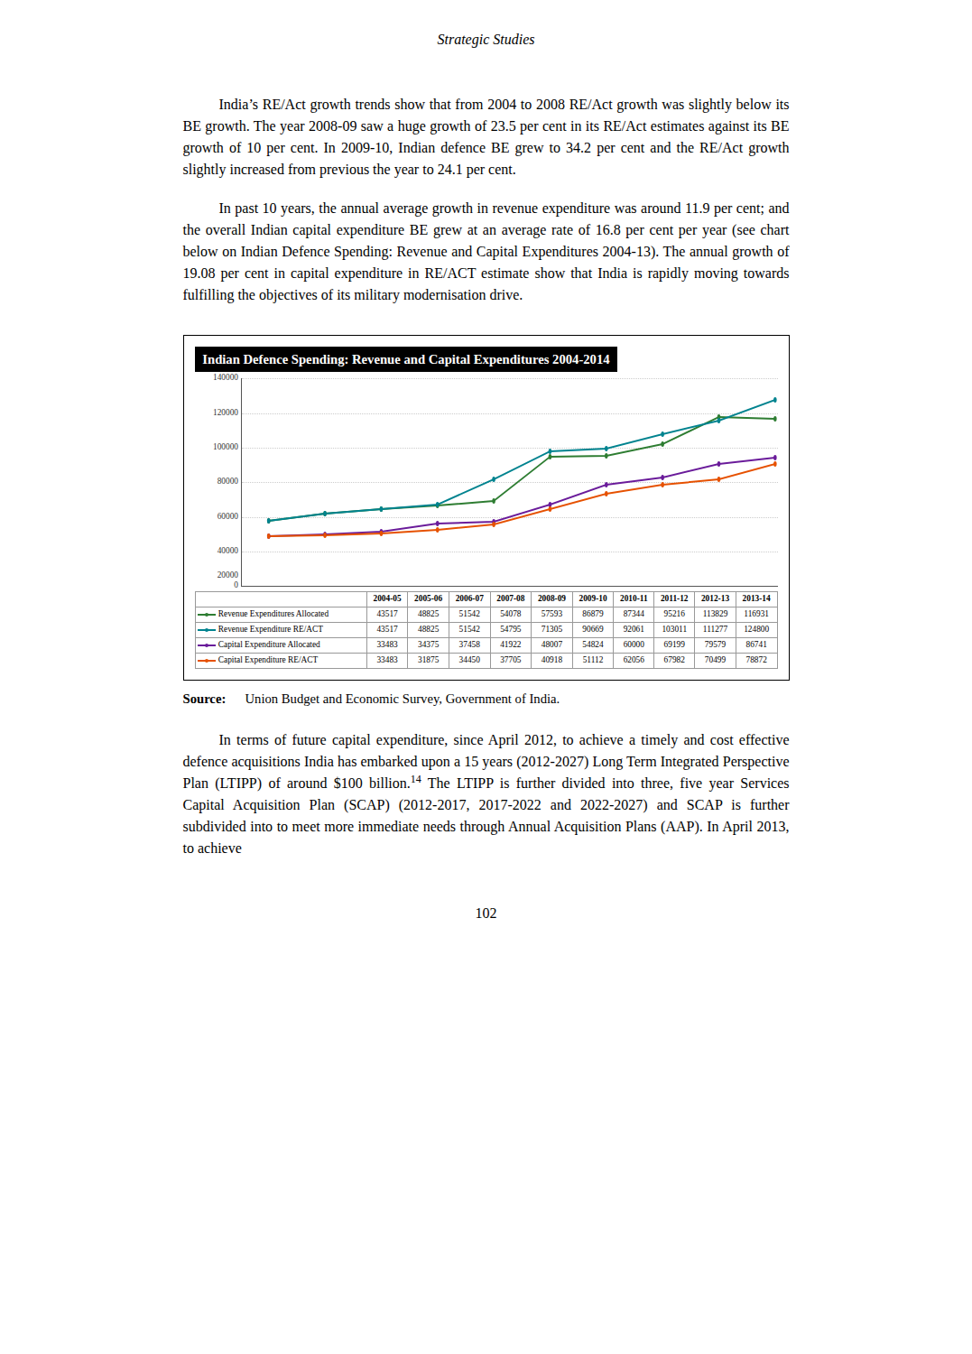Strategic Studies
India’s RE/Act growth trends show that from 2004 to 2008 RE/Act growth was slightly below its BE growth. The year 2008-09 saw a huge growth of 23.5 per cent in its RE/Act estimates against its BE growth of 10 per cent. In 2009-10, Indian defence BE grew to 34.2 per cent and the RE/Act growth slightly increased from previous the year to 24.1 per cent.
In past 10 years, the annual average growth in revenue expenditure was around 11.9 per cent; and the overall Indian capital expenditure BE grew at an average rate of 16.8 per cent per year (see chart below on Indian Defence Spending: Revenue and Capital Expenditures 2004-13). The annual growth of 19.08 per cent in capital expenditure in RE/ACT estimate show that India is rapidly moving towards fulfilling the objectives of its military modernisation drive.
Indian Defence Spending: Revenue and Capital Expenditures 2004-2014
140000 120000 100000 80000 60000 40000 20000 0
| | 2004-05 | 2005-06 | 2006-07 | 2007-08 | 2008-09 | 2009-10 | 2010-11 | 2011-12 | 2012-13 | 2013-14 |
| --- | --- | --- | --- | --- | --- | --- | --- | --- | --- | --- |
| Revenue Expenditures Allocated | 43517 | 48825 | 51542 | 54078 | 57593 | 86879 | 87344 | 95216 | 113829 | 116931 |
| Revenue Expenditure RE/ACT | 43517 | 48825 | 51542 | 54795 | 71305 | 90669 | 92061 | 103011 | 111277 | 124800 |
| Capital Expenditure Allocated | 33483 | 34375 | 37458 | 41922 | 48007 | 54824 | 60000 | 69199 | 79579 | 86741 |
| Capital Expenditure RE/ACT | 33483 | 31875 | 34450 | 37705 | 40918 | 51112 | 62056 | 67982 | 70499 | 78872 |
Source: Union Budget and Economic Survey, Government of India.
In terms of future capital expenditure, since April 2012, to achieve a timely and cost effective defence acquisitions India has embarked upon a 15 years (2012-2027) Long Term Integrated Perspective Plan (LTIPP) of around $100 billion.14 The LTIPP is further divided into three, five year Services Capital Acquisition Plan (SCAP) (2012-2017, 2017-2022 and 2022-2027) and SCAP is further subdivided into to meet more immediate needs through Annual Acquisition Plans (AAP). In April 2013, to achieve
102